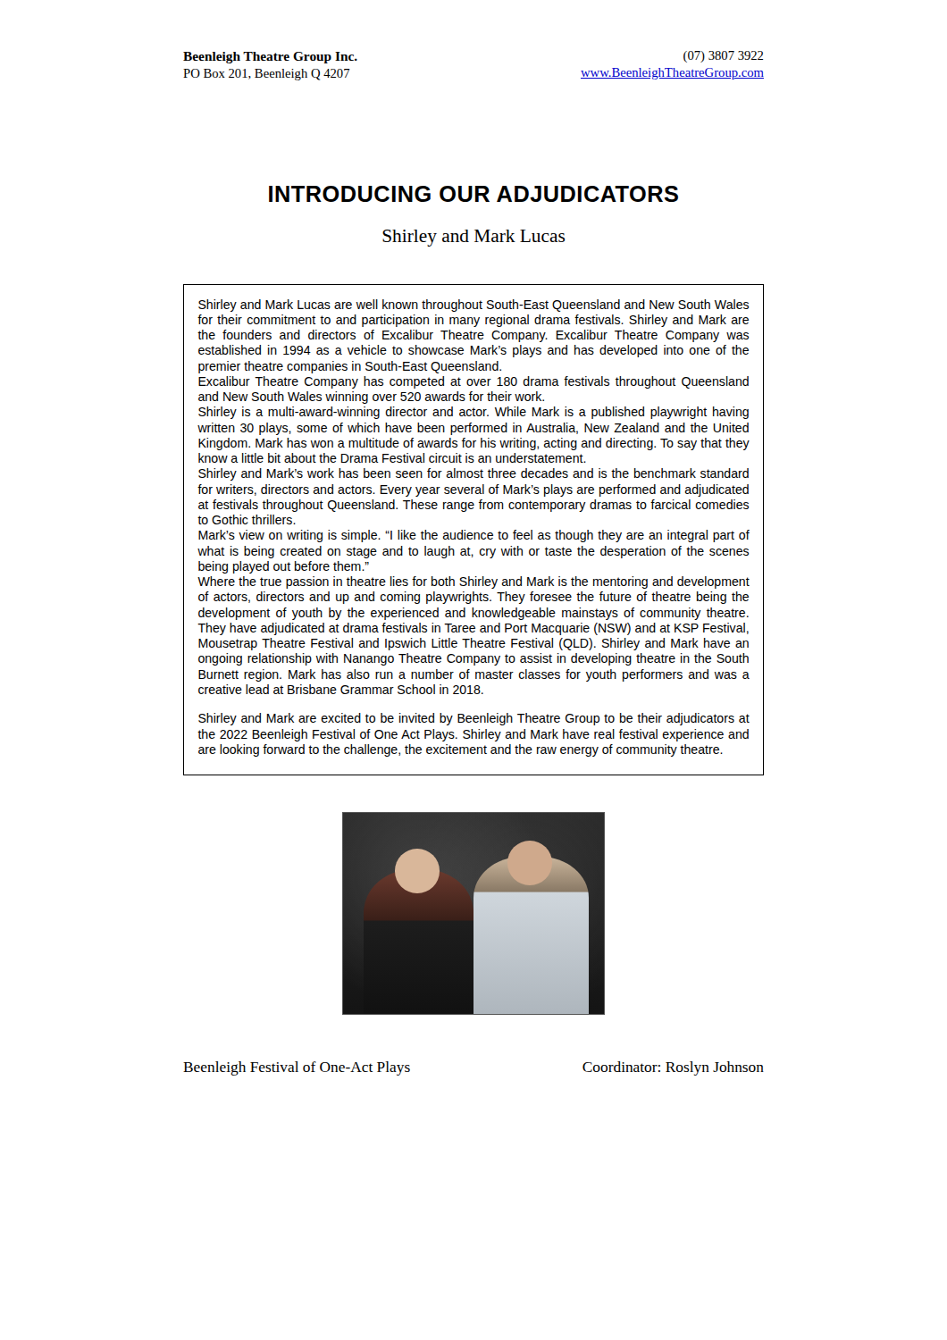Beenleigh Theatre Group Inc.
PO Box 201, Beenleigh Q 4207
(07) 3807 3922
www.BeenleighTheatreGroup.com
INTRODUCING OUR ADJUDICATORS
Shirley and Mark Lucas
Shirley and Mark Lucas are well known throughout South-East Queensland and New South Wales for their commitment to and participation in many regional drama festivals. Shirley and Mark are the founders and directors of Excalibur Theatre Company. Excalibur Theatre Company was established in 1994 as a vehicle to showcase Mark’s plays and has developed into one of the premier theatre companies in South-East Queensland.
Excalibur Theatre Company has competed at over 180 drama festivals throughout Queensland and New South Wales winning over 520 awards for their work.
Shirley is a multi-award-winning director and actor. While Mark is a published playwright having written 30 plays, some of which have been performed in Australia, New Zealand and the United Kingdom. Mark has won a multitude of awards for his writing, acting and directing. To say that they know a little bit about the Drama Festival circuit is an understatement.
Shirley and Mark’s work has been seen for almost three decades and is the benchmark standard for writers, directors and actors. Every year several of Mark’s plays are performed and adjudicated at festivals throughout Queensland. These range from contemporary dramas to farcical comedies to Gothic thrillers.
Mark’s view on writing is simple. “I like the audience to feel as though they are an integral part of what is being created on stage and to laugh at, cry with or taste the desperation of the scenes being played out before them.”
Where the true passion in theatre lies for both Shirley and Mark is the mentoring and development of actors, directors and up and coming playwrights. They foresee the future of theatre being the development of youth by the experienced and knowledgeable mainstays of community theatre. They have adjudicated at drama festivals in Taree and Port Macquarie (NSW) and at KSP Festival, Mousetrap Theatre Festival and Ipswich Little Theatre Festival (QLD). Shirley and Mark have an ongoing relationship with Nanango Theatre Company to assist in developing theatre in the South Burnett region. Mark has also run a number of master classes for youth performers and was a creative lead at Brisbane Grammar School in 2018.
Shirley and Mark are excited to be invited by Beenleigh Theatre Group to be their adjudicators at the 2022 Beenleigh Festival of One Act Plays. Shirley and Mark have real festival experience and are looking forward to the challenge, the excitement and the raw energy of community theatre.
Beenleigh Festival of One-Act Plays
Coordinator: Roslyn Johnson